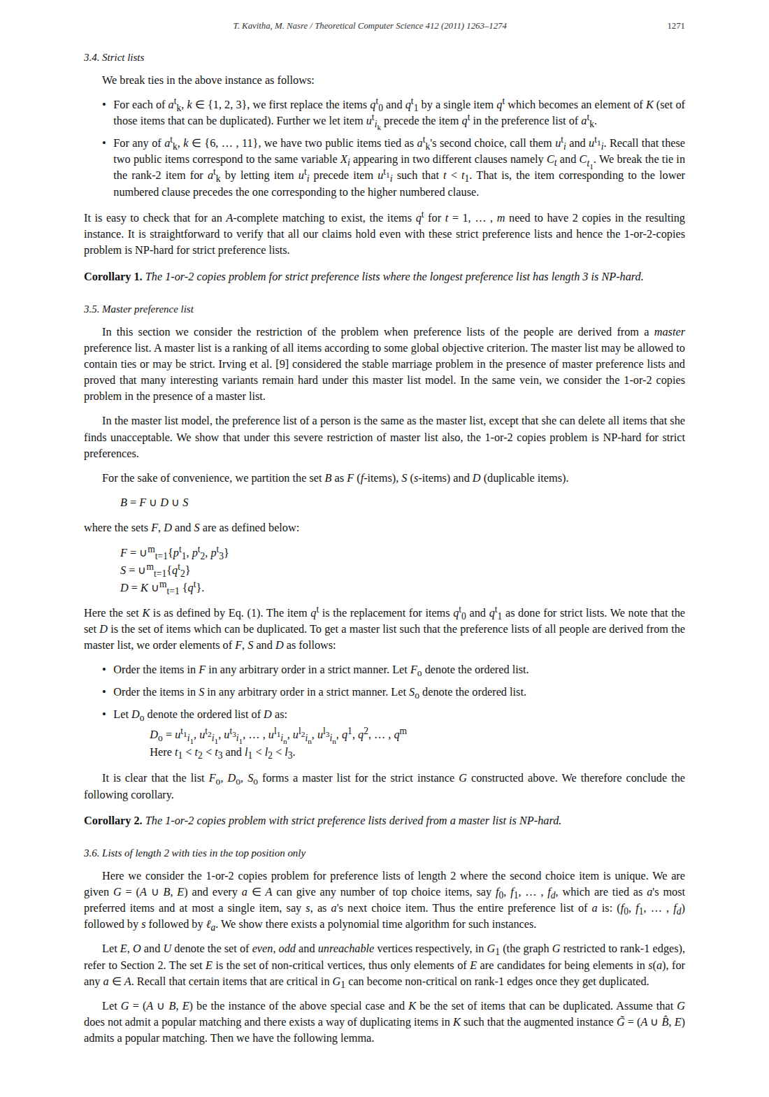T. Kavitha, M. Nasre / Theoretical Computer Science 412 (2011) 1263–1274
1271
3.4. Strict lists
We break ties in the above instance as follows:
For each of atk, k ∈ {1, 2, 3}, we first replace the items qt0 and qt1 by a single item qt which becomes an element of K (set of those items that can be duplicated). Further we let item utik precede the item qt in the preference list of atk.
For any of atk, k ∈ {6, … , 11}, we have two public items tied as atk's second choice, call them uti and ut1i. Recall that these two public items correspond to the same variable Xi appearing in two different clauses namely Ct and Ct1. We break the tie in the rank-2 item for atk by letting item uti precede item ut1i such that t < t1. That is, the item corresponding to the lower numbered clause precedes the one corresponding to the higher numbered clause.
It is easy to check that for an A-complete matching to exist, the items qt for t = 1, … , m need to have 2 copies in the resulting instance. It is straightforward to verify that all our claims hold even with these strict preference lists and hence the 1-or-2-copies problem is NP-hard for strict preference lists.
Corollary 1. The 1-or-2 copies problem for strict preference lists where the longest preference list has length 3 is NP-hard.
3.5. Master preference list
In this section we consider the restriction of the problem when preference lists of the people are derived from a master preference list. A master list is a ranking of all items according to some global objective criterion. The master list may be allowed to contain ties or may be strict. Irving et al. [9] considered the stable marriage problem in the presence of master preference lists and proved that many interesting variants remain hard under this master list model. In the same vein, we consider the 1-or-2 copies problem in the presence of a master list.
In the master list model, the preference list of a person is the same as the master list, except that she can delete all items that she finds unacceptable. We show that under this severe restriction of master list also, the 1-or-2 copies problem is NP-hard for strict preferences.
For the sake of convenience, we partition the set B as F (f-items), S (s-items) and D (duplicable items).
B = F ∪ D ∪ S
where the sets F, D and S are as defined below:
F = ∪mt=1{pt1, pt2, pt3}
S = ∪mt=1{qt2}
D = K ∪mt=1 {qt}.
Here the set K is as defined by Eq. (1). The item qt is the replacement for items qt0 and qt1 as done for strict lists. We note that the set D is the set of items which can be duplicated. To get a master list such that the preference lists of all people are derived from the master list, we order elements of F, S and D as follows:
Order the items in F in any arbitrary order in a strict manner. Let Fo denote the ordered list.
Order the items in S in any arbitrary order in a strict manner. Let So denote the ordered list.
Let Do denote the ordered list of D as:
Do = ut1i1, ut2i1, ut3i1, … , ul1in, ul2in, ul3in, q1, q2, … , qm
Here t1 < t2 < t3 and l1 < l2 < l3.
It is clear that the list Fo, Do, So forms a master list for the strict instance G constructed above. We therefore conclude the following corollary.
Corollary 2. The 1-or-2 copies problem with strict preference lists derived from a master list is NP-hard.
3.6. Lists of length 2 with ties in the top position only
Here we consider the 1-or-2 copies problem for preference lists of length 2 where the second choice item is unique. We are given G = (A ∪ B, E) and every a ∈ A can give any number of top choice items, say f0, f1, … , fd, which are tied as a's most preferred items and at most a single item, say s, as a's next choice item. Thus the entire preference list of a is: (f0, f1, … , fd) followed by s followed by ℓa. We show there exists a polynomial time algorithm for such instances.
Let E, O and U denote the set of even, odd and unreachable vertices respectively, in G1 (the graph G restricted to rank-1 edges), refer to Section 2. The set E is the set of non-critical vertices, thus only elements of E are candidates for being elements in s(a), for any a ∈ A. Recall that certain items that are critical in G1 can become non-critical on rank-1 edges once they get duplicated.
Let G = (A ∪ B, E) be the instance of the above special case and K be the set of items that can be duplicated. Assume that G does not admit a popular matching and there exists a way of duplicating items in K such that the augmented instance G̃ = (A ∪ B̂, E) admits a popular matching. Then we have the following lemma.